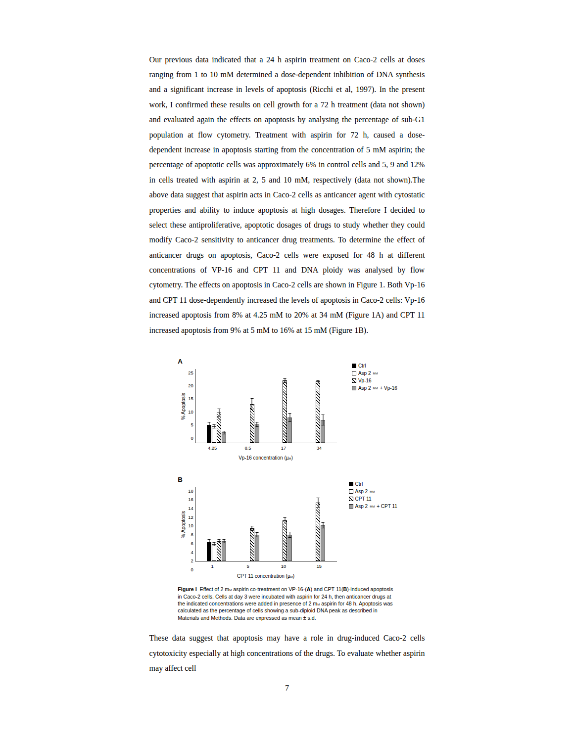Our previous data indicated that a 24 h aspirin treatment on Caco-2 cells at doses ranging from 1 to 10 mM determined a dose-dependent inhibition of DNA synthesis and a significant increase in levels of apoptosis (Ricchi et al, 1997). In the present work, I confirmed these results on cell growth for a 72 h treatment (data not shown) and evaluated again the effects on apoptosis by analysing the percentage of sub-G1 population at flow cytometry. Treatment with aspirin for 72 h, caused a dose-dependent increase in apoptosis starting from the concentration of 5 mM aspirin; the percentage of apoptotic cells was approximately 6% in control cells and 5, 9 and 12% in cells treated with aspirin at 2, 5 and 10 mM, respectively (data not shown).The above data suggest that aspirin acts in Caco-2 cells as anticancer agent with cytostatic properties and ability to induce apoptosis at high dosages. Therefore I decided to select these antiproliferative, apoptotic dosages of drugs to study whether they could modify Caco-2 sensitivity to anticancer drug treatments. To determine the effect of anticancer drugs on apoptosis, Caco-2 cells were exposed for 48 h at different concentrations of VP-16 and CPT 11 and DNA ploidy was analysed by flow cytometry. The effects on apoptosis in Caco-2 cells are shown in Figure 1. Both Vp-16 and CPT 11 dose-dependently increased the levels of apoptosis in Caco-2 cells: Vp-16 increased apoptosis from 8% at 4.25 mM to 20% at 34 mM (Figure 1A) and CPT 11 increased apoptosis from 9% at 5 mM to 16% at 15 mM (Figure 1B).
A
Ctrl
Asp 2mm
Vp-16
Asp 2 mm + Vp-16
% Apoptosis
2520151050
4.258.51734
Vp-16 concentration (µm)
B
Ctrl
Asp 2mm
CPT 11
Asp 2 mm + CPT 11
% Apoptosis
181614121086420
151015
CPT 11 concentration (µm)
Figure I Effect of 2 mm aspirin co-treatment on VP-16-(A) and CPT 11(B)-induced apoptosis in Caco-2 cells. Cells at day 3 were incubated with aspirin for 24 h, then anticancer drugs at the indicated concentrations were added in presence of 2 mm aspirin for 48 h. Apoptosis was calculated as the percentage of cells showing a sub-diploid DNA peak as described in Materials and Methods. Data are expressed as mean ± s.d.
These data suggest that apoptosis may have a role in drug-induced Caco-2 cells cytotoxicity especially at high concentrations of the drugs. To evaluate whether aspirin may affect cell
7